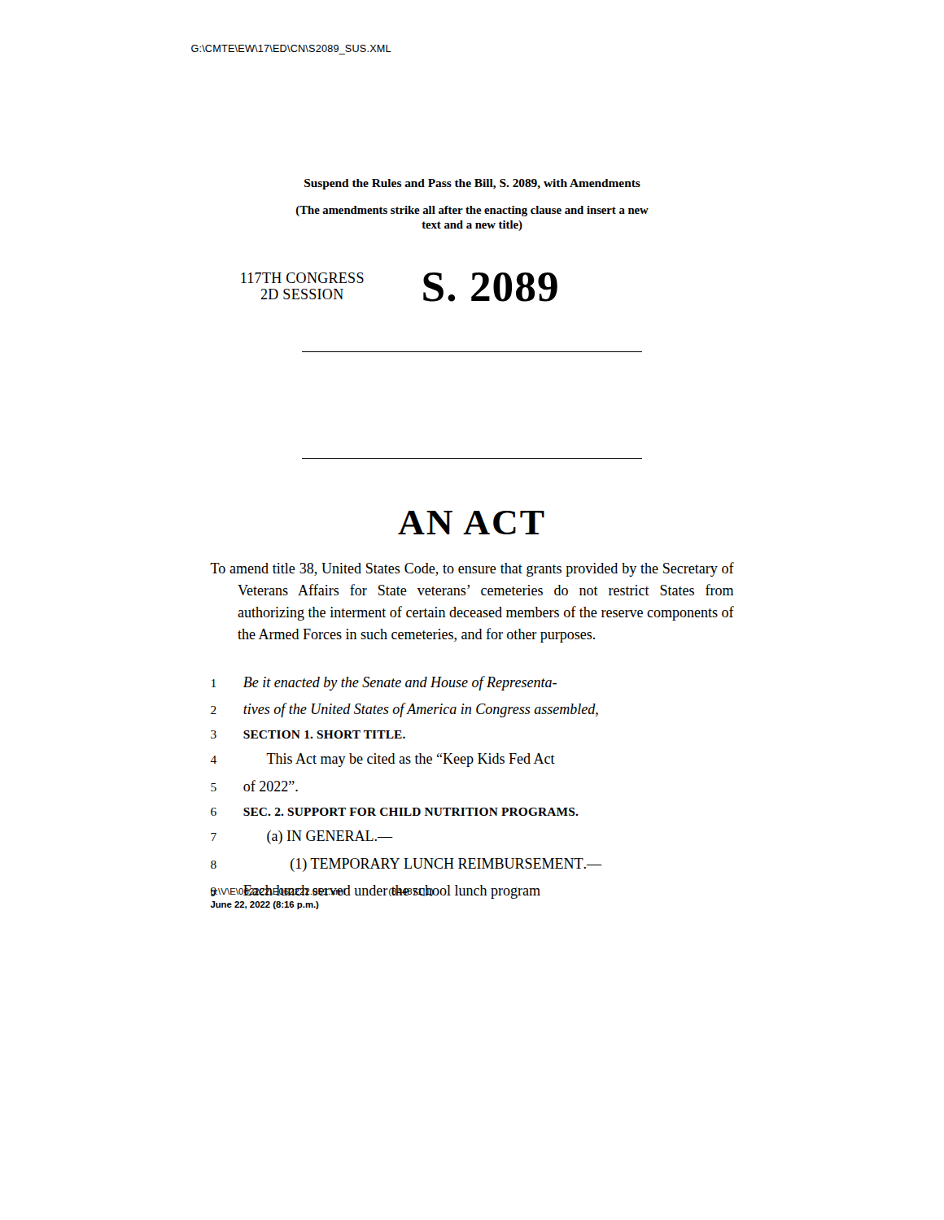G:\CMTE\EW\17\ED\CN\S2089_SUS.XML
Suspend the Rules and Pass the Bill, S. 2089, with Amendments
(The amendments strike all after the enacting clause and insert a new text and a new title)
117TH CONGRESS
2D SESSION
S. 2089
AN ACT
To amend title 38, United States Code, to ensure that grants provided by the Secretary of Veterans Affairs for State veterans’ cemeteries do not restrict States from authorizing the interment of certain deceased members of the reserve components of the Armed Forces in such cemeteries, and for other purposes.
1
Be it enacted by the Senate and House of Representa-
2
tives of the United States of America in Congress assembled,
3
SECTION 1. SHORT TITLE.
4
This Act may be cited as the “Keep Kids Fed Act
5
of 2022”.
6
SEC. 2. SUPPORT FOR CHILD NUTRITION PROGRAMS.
7
(a) IN GENERAL.—
8
(1) TEMPORARY LUNCH REIMBURSEMENT.—
9
Each lunch served under the school lunch program
g:\V\E\062222\E062222.051.xml (844871|1)
June 22, 2022 (8:16 p.m.)